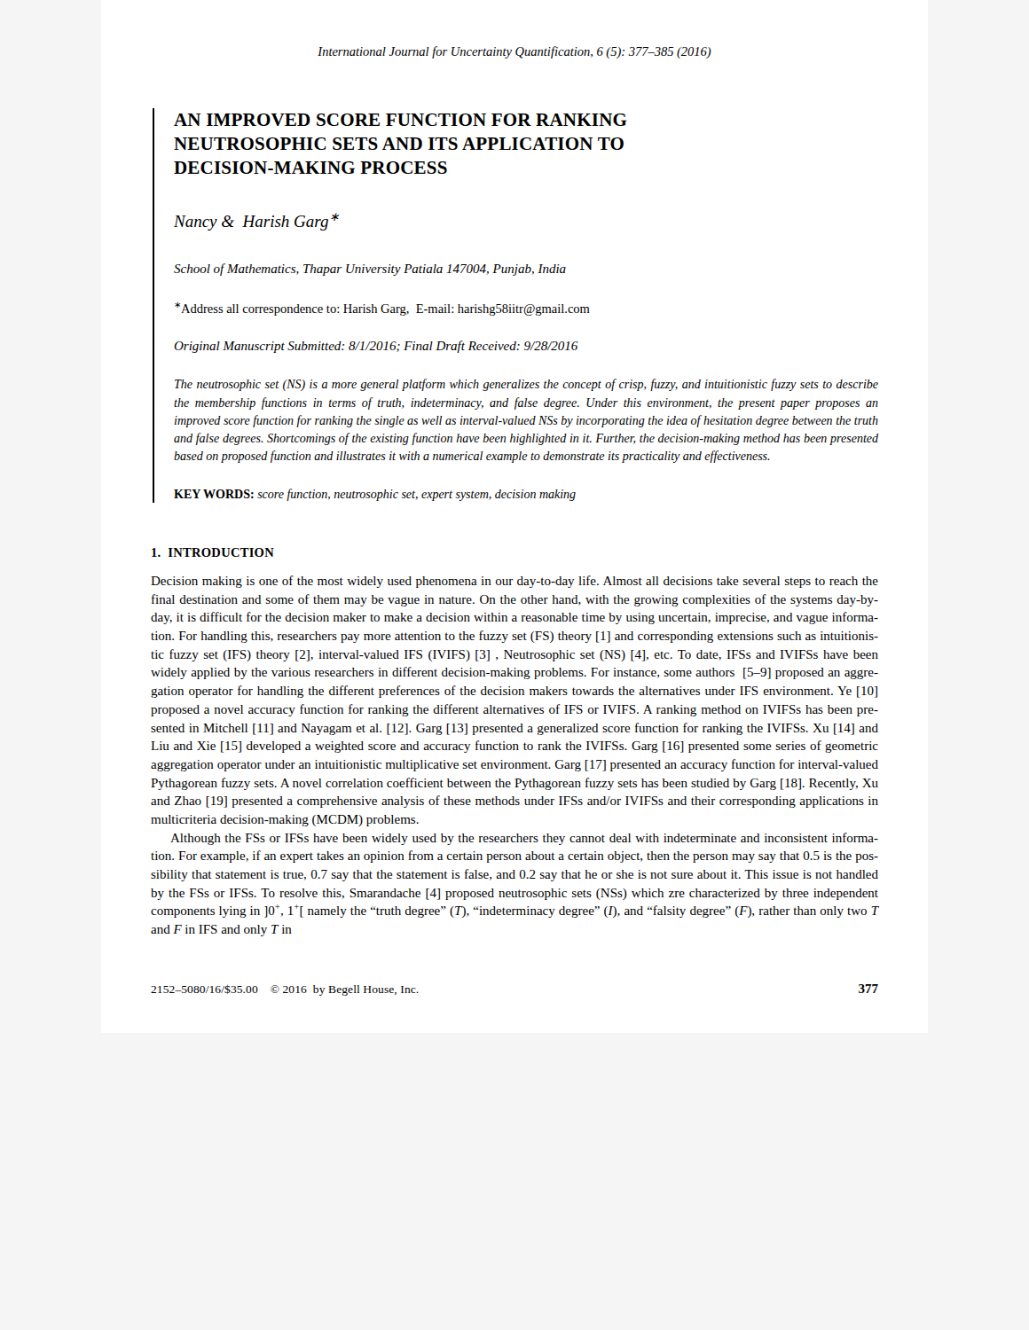International Journal for Uncertainty Quantification, 6 (5): 377–385 (2016)
AN IMPROVED SCORE FUNCTION FOR RANKING
NEUTROSOPHIC SETS AND ITS APPLICATION TO
DECISION-MAKING PROCESS
Nancy & Harish Garg∗
School of Mathematics, Thapar University Patiala 147004, Punjab, India
∗Address all correspondence to: Harish Garg, E-mail: harishg58iitr@gmail.com
Original Manuscript Submitted: 8/1/2016; Final Draft Received: 9/28/2016
The neutrosophic set (NS) is a more general platform which generalizes the concept of crisp, fuzzy, and intuitionistic fuzzy sets to describe the membership functions in terms of truth, indeterminacy, and false degree. Under this environment, the present paper proposes an improved score function for ranking the single as well as interval-valued NSs by incorporating the idea of hesitation degree between the truth and false degrees. Shortcomings of the existing function have been highlighted in it. Further, the decision-making method has been presented based on proposed function and illustrates it with a numerical example to demonstrate its practicality and effectiveness.
KEY WORDS: score function, neutrosophic set, expert system, decision making
1. INTRODUCTION
Decision making is one of the most widely used phenomena in our day-to-day life. Almost all decisions take several steps to reach the final destination and some of them may be vague in nature. On the other hand, with the growing complexities of the systems day-by-day, it is difficult for the decision maker to make a decision within a reasonable time by using uncertain, imprecise, and vague information. For handling this, researchers pay more attention to the fuzzy set (FS) theory [1] and corresponding extensions such as intuitionistic fuzzy set (IFS) theory [2], interval-valued IFS (IVIFS) [3] , Neutrosophic set (NS) [4], etc. To date, IFSs and IVIFSs have been widely applied by the various researchers in different decision-making problems. For instance, some authors [5–9] proposed an aggregation operator for handling the different preferences of the decision makers towards the alternatives under IFS environment. Ye [10] proposed a novel accuracy function for ranking the different alternatives of IFS or IVIFS. A ranking method on IVIFSs has been presented in Mitchell [11] and Nayagam et al. [12]. Garg [13] presented a generalized score function for ranking the IVIFSs. Xu [14] and Liu and Xie [15] developed a weighted score and accuracy function to rank the IVIFSs. Garg [16] presented some series of geometric aggregation operator under an intuitionistic multiplicative set environment. Garg [17] presented an accuracy function for interval-valued Pythagorean fuzzy sets. A novel correlation coefficient between the Pythagorean fuzzy sets has been studied by Garg [18]. Recently, Xu and Zhao [19] presented a comprehensive analysis of these methods under IFSs and/or IVIFSs and their corresponding applications in multicriteria decision-making (MCDM) problems.
Although the FSs or IFSs have been widely used by the researchers they cannot deal with indeterminate and inconsistent information. For example, if an expert takes an opinion from a certain person about a certain object, then the person may say that 0.5 is the possibility that statement is true, 0.7 say that the statement is false, and 0.2 say that he or she is not sure about it. This issue is not handled by the FSs or IFSs. To resolve this, Smarandache [4] proposed neutrosophic sets (NSs) which zre characterized by three independent components lying in ]0+, 1+[ namely the “truth degree” (T), “indeterminacy degree” (I), and “falsity degree” (F), rather than only two T and F in IFS and only T in
2152–5080/16/$35.00 © 2016 by Begell House, Inc.
377